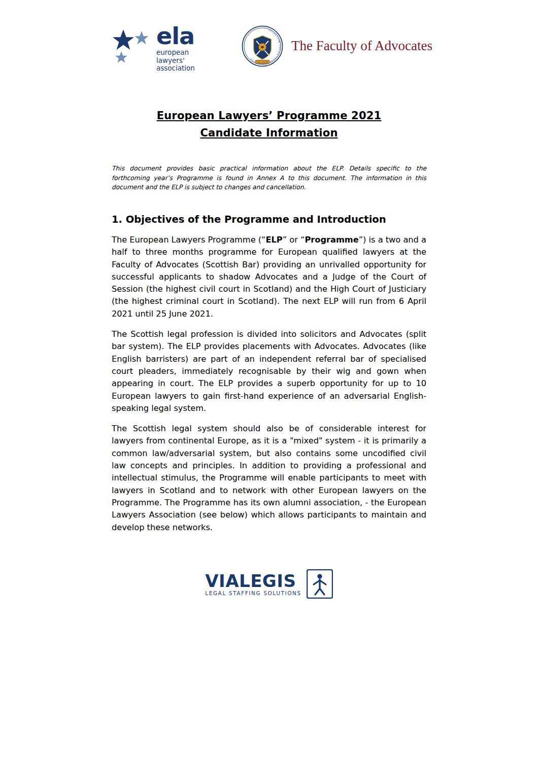ela european
lawyers'
association
SIGILLUM FACULTATIS IURIDICAE LEX CIVIS
The Faculty of Advocates
European Lawyers’ Programme 2021
Candidate Information
This document provides basic practical information about the ELP. Details specific to the forthcoming year’s Programme is found in Annex A to this document. The information in this document and the ELP is subject to changes and cancellation.
1. Objectives of the Programme and Introduction
The European Lawyers Programme (“ELP” or “Programme”) is a two and a half to three months programme for European qualified lawyers at the Faculty of Advocates (Scottish Bar) providing an unrivalled opportunity for successful applicants to shadow Advocates and a Judge of the Court of Session (the highest civil court in Scotland) and the High Court of Justiciary (the highest criminal court in Scotland). The next ELP will run from 6 April 2021 until 25 June 2021.
The Scottish legal profession is divided into solicitors and Advocates (split bar system). The ELP provides placements with Advocates. Advocates (like English barristers) are part of an independent referral bar of specialised court pleaders, immediately recognisable by their wig and gown when appearing in court. The ELP provides a superb opportunity for up to 10 European lawyers to gain first-hand experience of an adversarial English-speaking legal system.
The Scottish legal system should also be of considerable interest for lawyers from continental Europe, as it is a "mixed" system - it is primarily a common law/adversarial system, but also contains some uncodified civil law concepts and principles. In addition to providing a professional and intellectual stimulus, the Programme will enable participants to meet with lawyers in Scotland and to network with other European lawyers on the Programme. The Programme has its own alumni association, - the European Lawyers Association (see below) which allows participants to maintain and develop these networks.
VIALEGIS LEGAL STAFFING SOLUTIONS